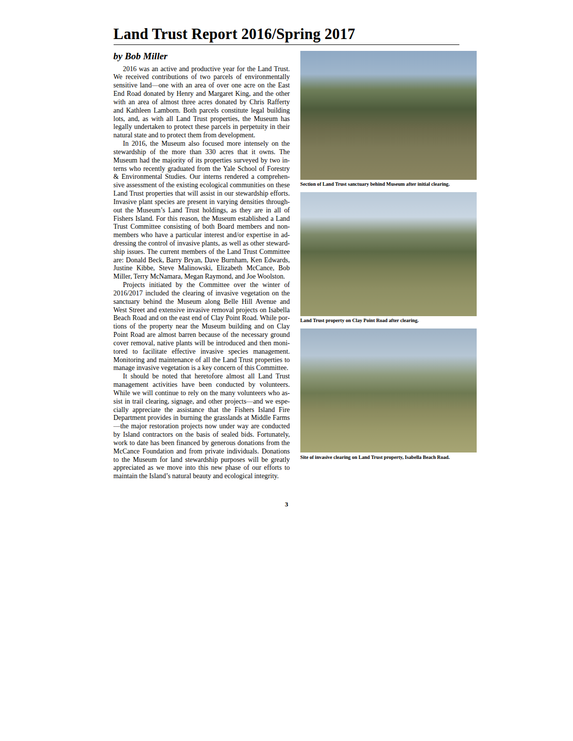Land Trust Report 2016/Spring 2017
by Bob Miller
2016 was an active and productive year for the Land Trust. We received contributions of two parcels of environmentally sensitive land—one with an area of over one acre on the East End Road donated by Henry and Margaret King, and the other with an area of almost three acres donated by Chris Rafferty and Kathleen Lamborn. Both parcels constitute legal building lots, and, as with all Land Trust properties, the Museum has legally undertaken to protect these parcels in perpetuity in their natural state and to protect them from development.
In 2016, the Museum also focused more intensely on the stewardship of the more than 330 acres that it owns. The Museum had the majority of its properties surveyed by two interns who recently graduated from the Yale School of Forestry & Environmental Studies. Our interns rendered a comprehensive assessment of the existing ecological communities on these Land Trust properties that will assist in our stewardship efforts. Invasive plant species are present in varying densities throughout the Museum’s Land Trust holdings, as they are in all of Fishers Island. For this reason, the Museum established a Land Trust Committee consisting of both Board members and non-members who have a particular interest and/or expertise in addressing the control of invasive plants, as well as other stewardship issues. The current members of the Land Trust Committee are: Donald Beck, Barry Bryan, Dave Burnham, Ken Edwards, Justine Kibbe, Steve Malinowski, Elizabeth McCance, Bob Miller, Terry McNamara, Megan Raymond, and Joe Woolston.
Projects initiated by the Committee over the winter of 2016/2017 included the clearing of invasive vegetation on the sanctuary behind the Museum along Belle Hill Avenue and West Street and extensive invasive removal projects on Isabella Beach Road and on the east end of Clay Point Road. While portions of the property near the Museum building and on Clay Point Road are almost barren because of the necessary ground cover removal, native plants will be introduced and then monitored to facilitate effective invasive species management. Monitoring and maintenance of all the Land Trust properties to manage invasive vegetation is a key concern of this Committee.
It should be noted that heretofore almost all Land Trust management activities have been conducted by volunteers. While we will continue to rely on the many volunteers who assist in trail clearing, signage, and other projects—and we especially appreciate the assistance that the Fishers Island Fire Department provides in burning the grasslands at Middle Farms—the major restoration projects now under way are conducted by Island contractors on the basis of sealed bids. Fortunately, work to date has been financed by generous donations from the McCance Foundation and from private individuals. Donations to the Museum for land stewardship purposes will be greatly appreciated as we move into this new phase of our efforts to maintain the Island’s natural beauty and ecological integrity.
Section of Land Trust sanctuary behind Museum after initial clearing.
Land Trust property on Clay Point Road after clearing.
Site of invasive clearing on Land Trust property, Isabella Beach Road.
3